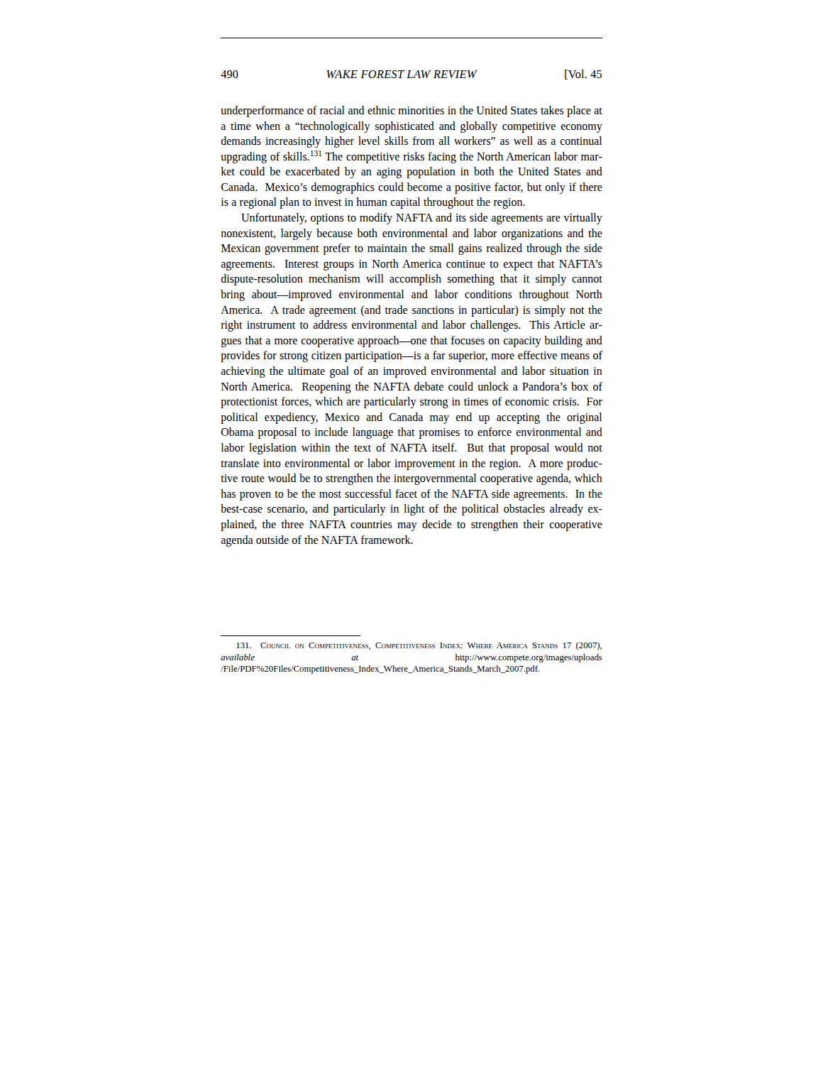490 WAKE FOREST LAW REVIEW [Vol. 45
underperformance of racial and ethnic minorities in the United States takes place at a time when a “technologically sophisticated and globally competitive economy demands increasingly higher level skills from all workers” as well as a continual upgrading of skills.131 The competitive risks facing the North American labor market could be exacerbated by an aging population in both the United States and Canada. Mexico’s demographics could become a positive factor, but only if there is a regional plan to invest in human capital throughout the region.
Unfortunately, options to modify NAFTA and its side agreements are virtually nonexistent, largely because both environmental and labor organizations and the Mexican government prefer to maintain the small gains realized through the side agreements. Interest groups in North America continue to expect that NAFTA’s dispute-resolution mechanism will accomplish something that it simply cannot bring about—improved environmental and labor conditions throughout North America. A trade agreement (and trade sanctions in particular) is simply not the right instrument to address environmental and labor challenges. This Article argues that a more cooperative approach—one that focuses on capacity building and provides for strong citizen participation—is a far superior, more effective means of achieving the ultimate goal of an improved environmental and labor situation in North America. Reopening the NAFTA debate could unlock a Pandora’s box of protectionist forces, which are particularly strong in times of economic crisis. For political expediency, Mexico and Canada may end up accepting the original Obama proposal to include language that promises to enforce environmental and labor legislation within the text of NAFTA itself. But that proposal would not translate into environmental or labor improvement in the region. A more productive route would be to strengthen the intergovernmental cooperative agenda, which has proven to be the most successful facet of the NAFTA side agreements. In the best-case scenario, and particularly in light of the political obstacles already explained, the three NAFTA countries may decide to strengthen their cooperative agenda outside of the NAFTA framework.
131. Council on Competitiveness, Competitiveness Index: Where America Stands 17 (2007), available at http://www.compete.org/images/uploads/File/PDF%20Files/Competitiveness_Index_Where_America_Stands_March_2007.pdf.